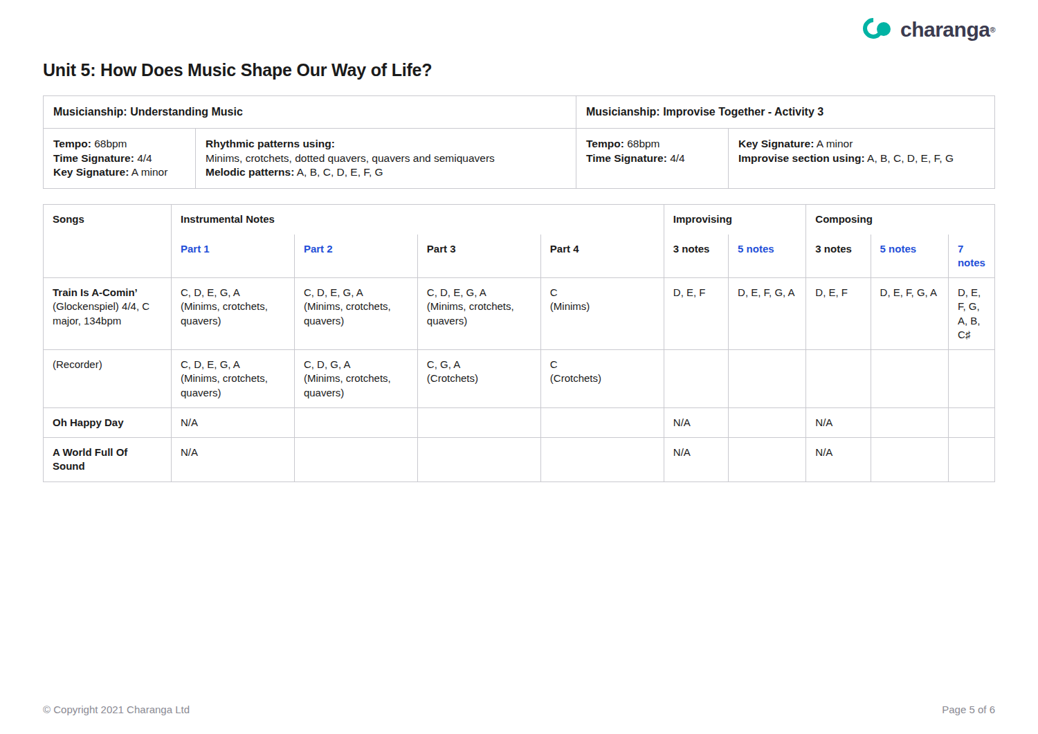charanga®
Unit 5: How Does Music Shape Our Way of Life?
| Musicianship: Understanding Music | Musicianship: Improvise Together - Activity 3 |
| Tempo: 68bpm Time Signature: 4/4 Key Signature: A minor | Rhythmic patterns using: Minims, crotchets, dotted quavers, quavers and semiquavers Melodic patterns: A, B, C, D, E, F, G | Tempo: 68bpm Time Signature: 4/4 | Key Signature: A minor Improvise section using: A, B, C, D, E, F, G |
| Songs | Instrumental Notes | Improvising | Composing |
| | Part 1 | Part 2 | Part 3 | Part 4 | 3 notes | 5 notes | 3 notes | 5 notes | 7 notes |
| Train Is A-Comin’ (Glockenspiel) 4/4, C major, 134bpm | C, D, E, G, A (Minims, crotchets, quavers) | C, D, E, G, A (Minims, crotchets, quavers) | C, D, E, G, A (Minims, crotchets, quavers) | C (Minims) | D, E, F | D, E, F, G, A | D, E, F | D, E, F, G, A | D, E, F, G, A, B, C♯ |
| (Recorder) | C, D, E, G, A (Minims, crotchets, quavers) | C, D, G, A (Minims, crotchets, quavers) | C, G, A (Crotchets) | C (Crotchets) | | | | | |
| Oh Happy Day | N/A | | | | N/A | | N/A | | |
| A World Full Of Sound | N/A | | | | N/A | | N/A | | |
© Copyright 2021 Charanga Ltd Page 5 of 6